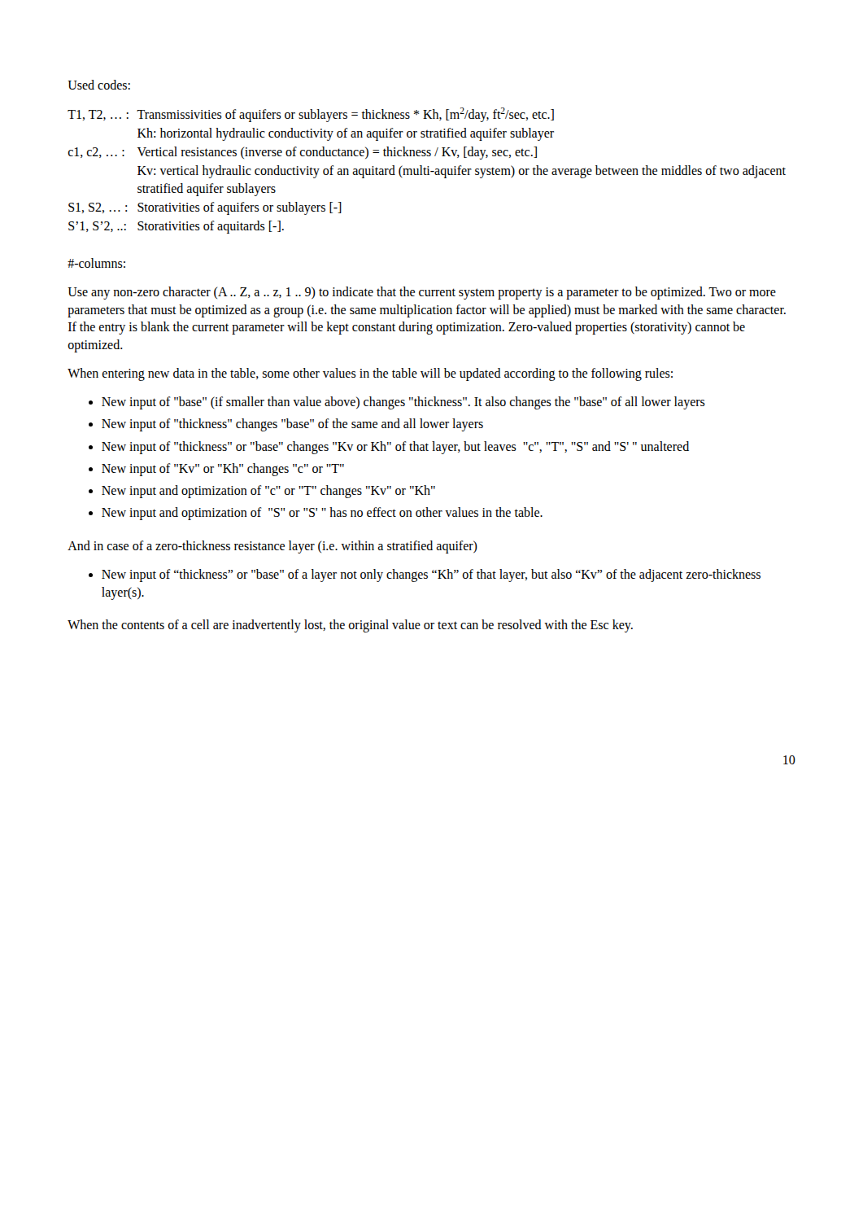Used codes:
| T1, T2, … : | Transmissivities of aquifers or sublayers = thickness * Kh, [m 2 /day, ft 2 /sec, etc.] |
| | Kh: horizontal hydraulic conductivity of an aquifer or stratified aquifer sublayer |
| c1, c2, … : | Vertical resistances (inverse of conductance) = thickness / Kv, [day, sec, etc.] |
| | Kv: vertical hydraulic conductivity of an aquitard (multi-aquifer system) or the average between the middles of two adjacent stratified aquifer sublayers |
| S1, S2, … : | Storativities of aquifers or sublayers [-] |
| S’1, S’2, ..: | Storativities of aquitards [-]. |
#-columns:
Use any non-zero character (A .. Z, a .. z, 1 .. 9) to indicate that the current system property is a parameter to be optimized. Two or more parameters that must be optimized as a group (i.e. the same multiplication factor will be applied) must be marked with the same character.
If the entry is blank the current parameter will be kept constant during optimization. Zero-valued properties (storativity) cannot be optimized.
When entering new data in the table, some other values in the table will be updated according to the following rules:
New input of "base" (if smaller than value above) changes "thickness". It also changes the "base" of all lower layers
New input of "thickness" changes "base" of the same and all lower layers
New input of "thickness" or "base" changes "Kv or Kh" of that layer, but leaves "c", "T", "S" and "S' " unaltered
New input of "Kv" or "Kh" changes "c" or "T"
New input and optimization of "c" or "T" changes "Kv" or "Kh"
New input and optimization of "S" or "S' " has no effect on other values in the table.
And in case of a zero-thickness resistance layer (i.e. within a stratified aquifer)
New input of “thickness” or "base" of a layer not only changes “Kh” of that layer, but also “Kv” of the adjacent zero-thickness layer(s).
When the contents of a cell are inadvertently lost, the original value or text can be resolved with the Esc key.
10